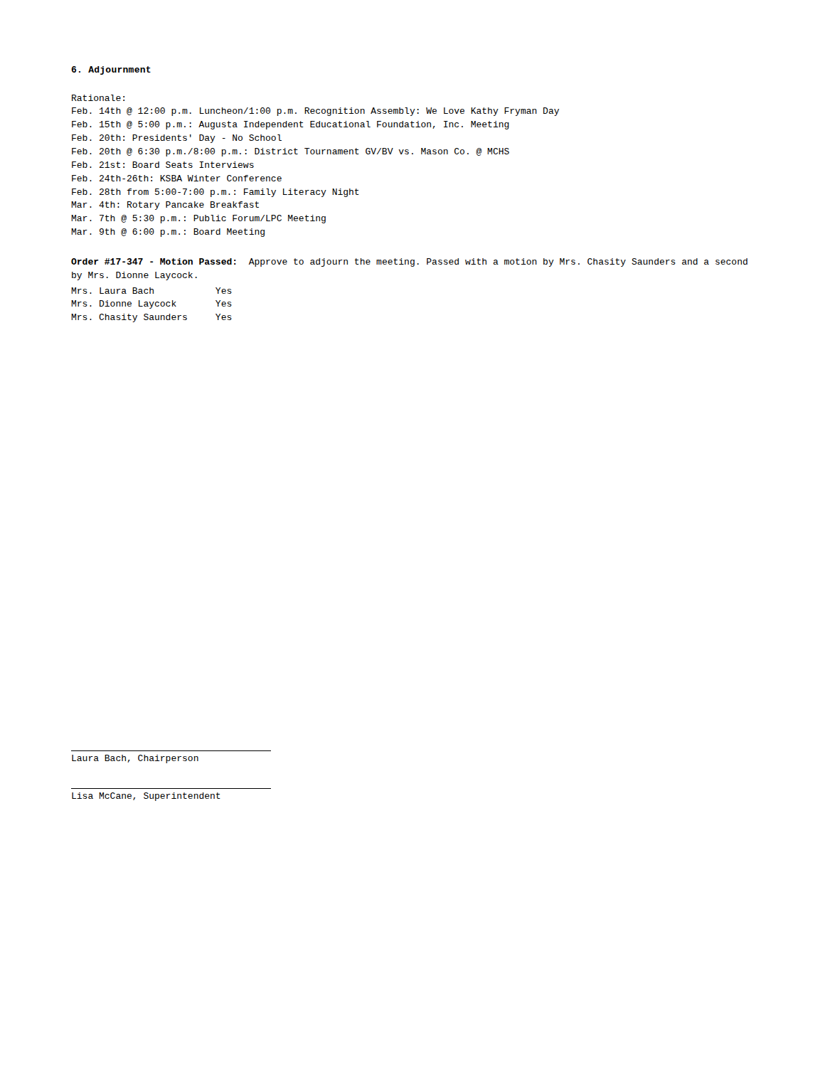6. Adjournment
Rationale: Feb. 14th @ 12:00 p.m. Luncheon/1:00 p.m. Recognition Assembly: We Love Kathy Fryman Day Feb. 15th @ 5:00 p.m.: Augusta Independent Educational Foundation, Inc. Meeting Feb. 20th: Presidents' Day - No School Feb. 20th @ 6:30 p.m./8:00 p.m.: District Tournament GV/BV vs. Mason Co. @ MCHS Feb. 21st: Board Seats Interviews Feb. 24th-26th: KSBA Winter Conference Feb. 28th from 5:00-7:00 p.m.: Family Literacy Night Mar. 4th: Rotary Pancake Breakfast Mar. 7th @ 5:30 p.m.: Public Forum/LPC Meeting Mar. 9th @ 6:00 p.m.: Board Meeting
Order #17-347 - Motion Passed: Approve to adjourn the meeting. Passed with a motion by Mrs. Chasity Saunders and a second by Mrs. Dionne Laycock.
| Mrs. Laura Bach | Yes |
| Mrs. Dionne Laycock | Yes |
| Mrs. Chasity Saunders | Yes |
Laura Bach, Chairperson
Lisa McCane, Superintendent